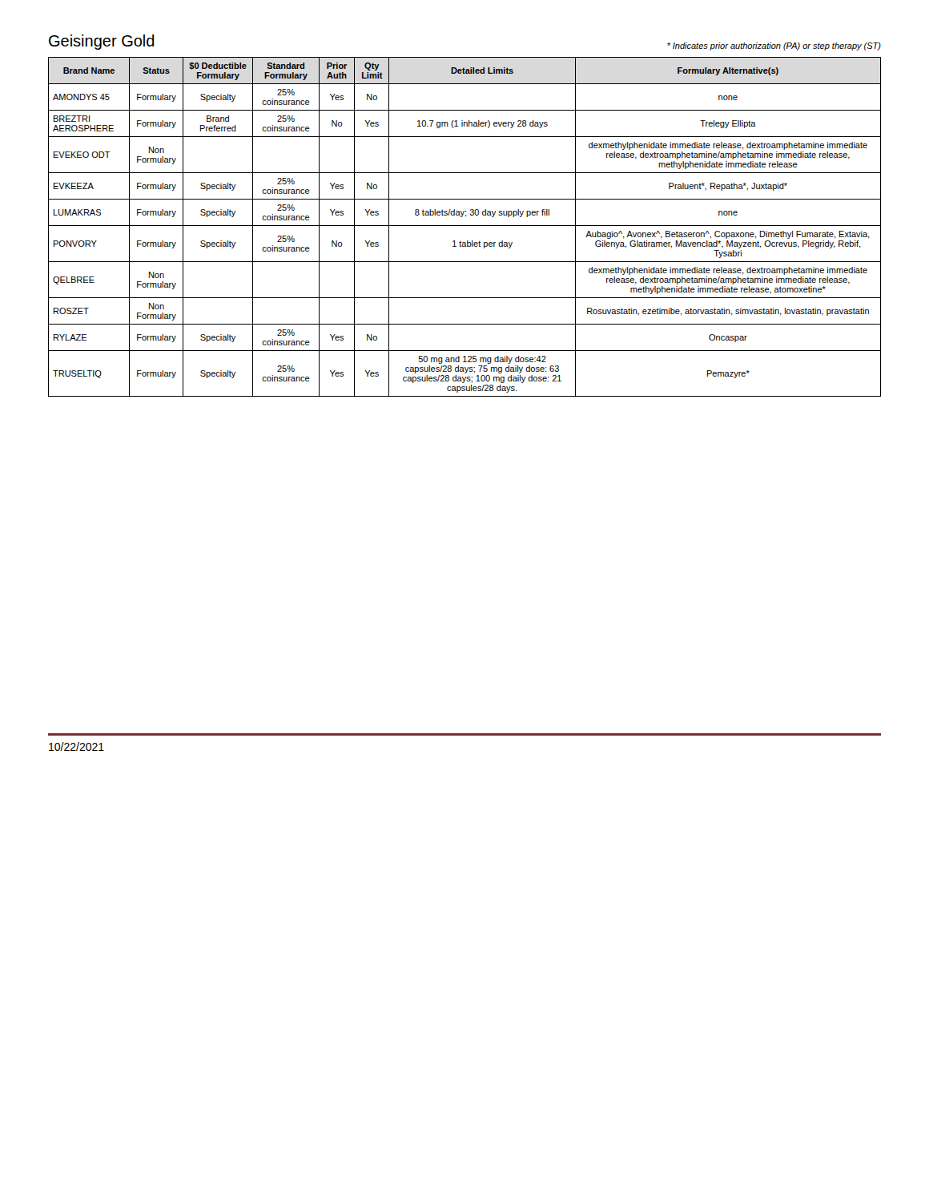Geisinger Gold
* Indicates prior authorization (PA) or step therapy (ST)
| Brand Name | Status | $0 Deductible Formulary | Standard Formulary | Prior Auth | Qty Limit | Detailed Limits | Formulary Alternative(s) |
| --- | --- | --- | --- | --- | --- | --- | --- |
| AMONDYS 45 | Formulary | Specialty | 25% coinsurance | Yes | No | | none |
| BREZTRI AEROSPHERE | Formulary | Brand Preferred | 25% coinsurance | No | Yes | 10.7 gm (1 inhaler) every 28 days | Trelegy Ellipta |
| EVEKEO ODT | Non Formulary | | | | | | dexmethylphenidate immediate release, dextroamphetamine immediate release, dextroamphetamine/amphetamine immediate release, methylphenidate immediate release |
| EVKEEZA | Formulary | Specialty | 25% coinsurance | Yes | No | | Praluent*, Repatha*, Juxtapid* |
| LUMAKRAS | Formulary | Specialty | 25% coinsurance | Yes | Yes | 8 tablets/day; 30 day supply per fill | none |
| PONVORY | Formulary | Specialty | 25% coinsurance | No | Yes | 1 tablet per day | Aubagio^, Avonex^, Betaseron^, Copaxone, Dimethyl Fumarate, Extavia, Gilenya, Glatiramer, Mavenclad*, Mayzent, Ocrevus, Plegridy, Rebif, Tysabri |
| QELBREE | Non Formulary | | | | | | dexmethylphenidate immediate release, dextroamphetamine immediate release, dextroamphetamine/amphetamine immediate release, methylphenidate immediate release, atomoxetine* |
| ROSZET | Non Formulary | | | | | | Rosuvastatin, ezetimibe, atorvastatin, simvastatin, lovastatin, pravastatin |
| RYLAZE | Formulary | Specialty | 25% coinsurance | Yes | No | | Oncaspar |
| TRUSELTIQ | Formulary | Specialty | 25% coinsurance | Yes | Yes | 50 mg and 125 mg daily dose:42 capsules/28 days; 75 mg daily dose: 63 capsules/28 days; 100 mg daily dose: 21 capsules/28 days. | Pemazyre* |
10/22/2021